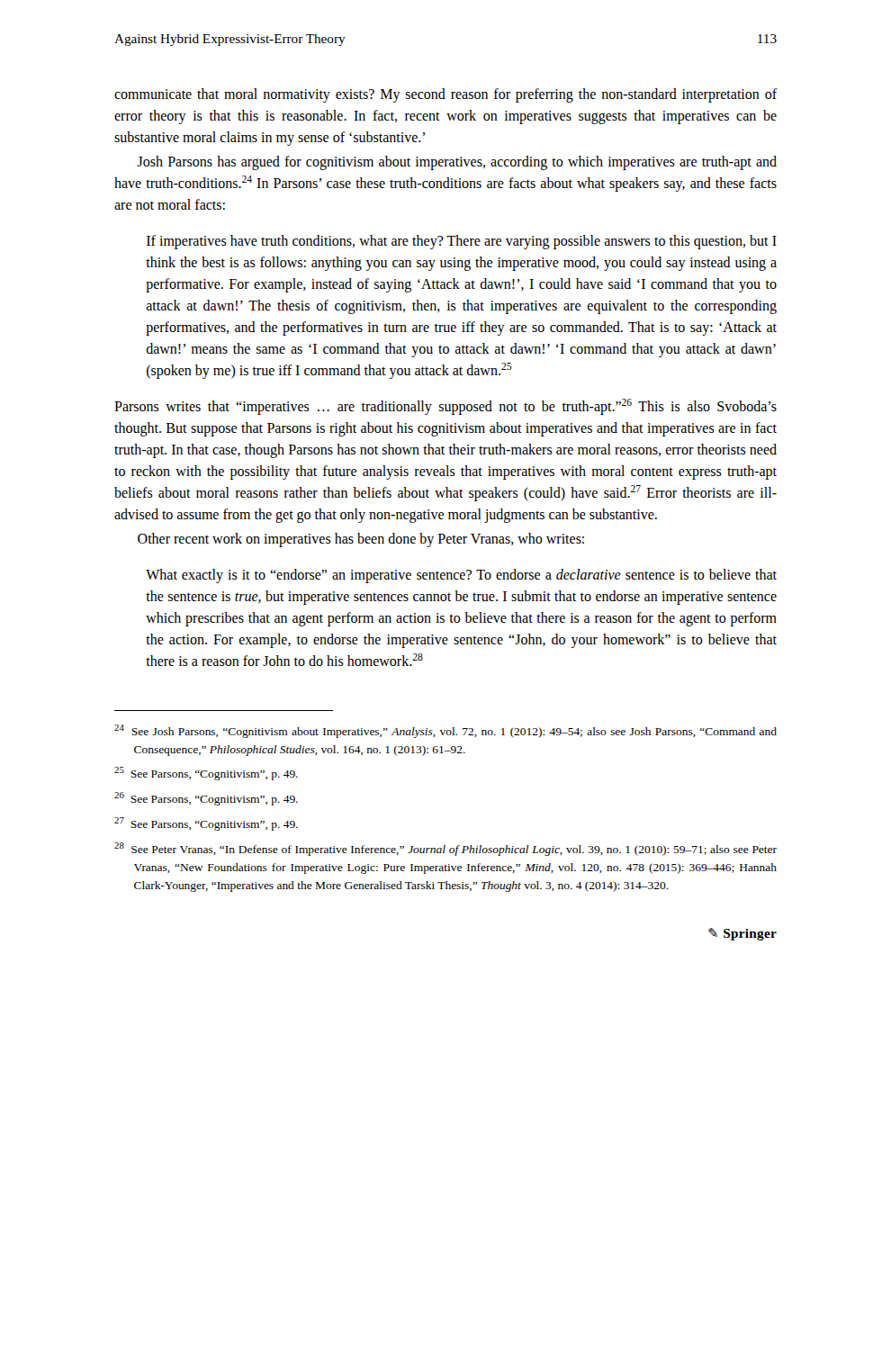Against Hybrid Expressivist-Error Theory 113
communicate that moral normativity exists? My second reason for preferring the non-standard interpretation of error theory is that this is reasonable. In fact, recent work on imperatives suggests that imperatives can be substantive moral claims in my sense of ‘substantive.’
Josh Parsons has argued for cognitivism about imperatives, according to which imperatives are truth-apt and have truth-conditions.24 In Parsons’ case these truth-conditions are facts about what speakers say, and these facts are not moral facts:
If imperatives have truth conditions, what are they? There are varying possible answers to this question, but I think the best is as follows: anything you can say using the imperative mood, you could say instead using a performative. For example, instead of saying ‘Attack at dawn!’, I could have said ‘I command that you to attack at dawn!’ The thesis of cognitivism, then, is that imperatives are equivalent to the corresponding performatives, and the performatives in turn are true iff they are so commanded. That is to say: ‘Attack at dawn!’ means the same as ‘I command that you to attack at dawn!’ ‘I command that you attack at dawn’ (spoken by me) is true iff I command that you attack at dawn.25
Parsons writes that “imperatives … are traditionally supposed not to be truth-apt.”26 This is also Svoboda’s thought. But suppose that Parsons is right about his cognitivism about imperatives and that imperatives are in fact truth-apt. In that case, though Parsons has not shown that their truth-makers are moral reasons, error theorists need to reckon with the possibility that future analysis reveals that imperatives with moral content express truth-apt beliefs about moral reasons rather than beliefs about what speakers (could) have said.27 Error theorists are ill-advised to assume from the get go that only non-negative moral judgments can be substantive.
Other recent work on imperatives has been done by Peter Vranas, who writes:
What exactly is it to “endorse” an imperative sentence? To endorse a declarative sentence is to believe that the sentence is true, but imperative sentences cannot be true. I submit that to endorse an imperative sentence which prescribes that an agent perform an action is to believe that there is a reason for the agent to perform the action. For example, to endorse the imperative sentence “John, do your homework” is to believe that there is a reason for John to do his homework.28
24 See Josh Parsons, “Cognitivism about Imperatives,” Analysis, vol. 72, no. 1 (2012): 49–54; also see Josh Parsons, “Command and Consequence,” Philosophical Studies, vol. 164, no. 1 (2013): 61–92.
25 See Parsons, “Cognitivism”, p. 49.
26 See Parsons, “Cognitivism”, p. 49.
27 See Parsons, “Cognitivism”, p. 49.
28 See Peter Vranas, “In Defense of Imperative Inference,” Journal of Philosophical Logic, vol. 39, no. 1 (2010): 59–71; also see Peter Vranas, “New Foundations for Imperative Logic: Pure Imperative Inference,” Mind, vol. 120, no. 478 (2015): 369–446; Hannah Clark-Younger, “Imperatives and the More Generalised Tarski Thesis,” Thought vol. 3, no. 4 (2014): 314–320.
✎Springer